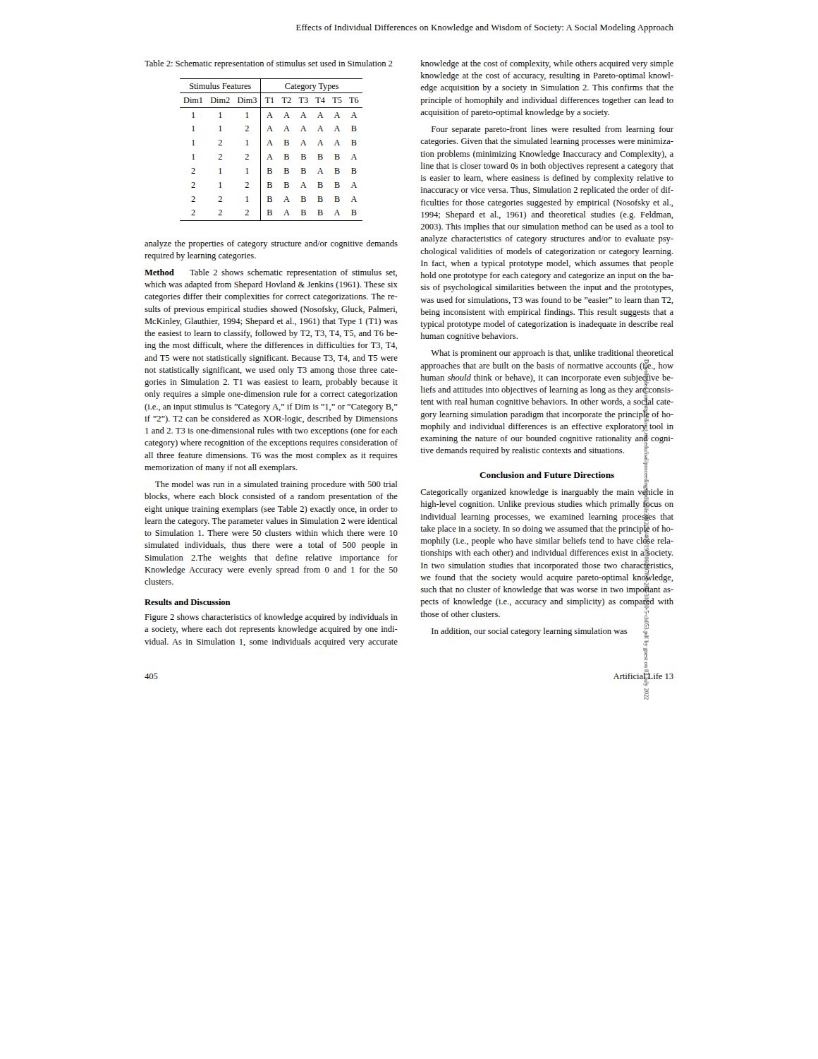Downloaded from http://direct.mit.edu/isal/proceedings-pdf/alife2012/24/401/1901060/978-0-262-31050-5-ch053.pdf by guest on 03 July 2022
Effects of Individual Differences on Knowledge and Wisdom of Society: A Social Modeling Approach
Table 2: Schematic representation of stimulus set used in Simulation 2
| Stimulus Features | Category Types |
| --- | --- |
| Dim1 | Dim2 | Dim3 | T1 | T2 | T3 | T4 | T5 | T6 |
| 1 | 1 | 1 | A | A | A | A | A | A |
| 1 | 1 | 2 | A | A | A | A | A | B |
| 1 | 2 | 1 | A | B | A | A | A | B |
| 1 | 2 | 2 | A | B | B | B | B | A |
| 2 | 1 | 1 | B | B | B | A | B | B |
| 2 | 1 | 2 | B | B | A | B | B | A |
| 2 | 2 | 1 | B | A | B | B | B | A |
| 2 | 2 | 2 | B | A | B | B | A | B |
analyze the properties of category structure and/or cognitive demands required by learning categories.
Method Table 2 shows schematic representation of stimulus set, which was adapted from Shepard Hovland & Jenkins (1961). These six categories differ their complexities for correct categorizations. The results of previous empirical studies showed (Nosofsky, Gluck, Palmeri, McKinley, Glauthier, 1994; Shepard et al., 1961) that Type 1 (T1) was the easiest to learn to classify, followed by T2, T3, T4, T5, and T6 being the most difficult, where the differences in difficulties for T3, T4, and T5 were not statistically significant. Because T3, T4, and T5 were not statistically significant, we used only T3 among those three categories in Simulation 2. T1 was easiest to learn, probably because it only requires a simple one-dimension rule for a correct categorization (i.e., an input stimulus is ”Category A,” if Dim is ”1,” or ”Category B,” if ”2”). T2 can be considered as XOR-logic, described by Dimensions 1 and 2. T3 is one-dimensional rules with two exceptions (one for each category) where recognition of the exceptions requires consideration of all three feature dimensions. T6 was the most complex as it requires memorization of many if not all exemplars.
The model was run in a simulated training procedure with 500 trial blocks, where each block consisted of a random presentation of the eight unique training exemplars (see Table 2) exactly once, in order to learn the category. The parameter values in Simulation 2 were identical to Simulation 1. There were 50 clusters within which there were 10 simulated individuals, thus there were a total of 500 people in Simulation 2.The weights that define relative importance for Knowledge Accuracy were evenly spread from 0 and 1 for the 50 clusters.
Results and Discussion
Figure 2 shows characteristics of knowledge acquired by individuals in a society, where each dot represents knowledge acquired by one individual. As in Simulation 1, some individuals acquired very accurate knowledge at the cost of complexity, while others acquired very simple knowledge at the cost of accuracy, resulting in Pareto-optimal knowledge acquisition by a society in Simulation 2. This confirms that the principle of homophily and individual differences together can lead to acquisition of pareto-optimal knowledge by a society.
Four separate pareto-front lines were resulted from learning four categories. Given that the simulated learning processes were minimization problems (minimizing Knowledge Inaccuracy and Complexity), a line that is closer toward 0s in both objectives represent a category that is easier to learn, where easiness is defined by complexity relative to inaccuracy or vice versa. Thus, Simulation 2 replicated the order of difficulties for those categories suggested by empirical (Nosofsky et al., 1994; Shepard et al., 1961) and theoretical studies (e.g. Feldman, 2003). This implies that our simulation method can be used as a tool to analyze characteristics of category structures and/or to evaluate psychological validities of models of categorization or category learning. In fact, when a typical prototype model, which assumes that people hold one prototype for each category and categorize an input on the basis of psychological similarities between the input and the prototypes, was used for simulations, T3 was found to be ”easier” to learn than T2, being inconsistent with empirical findings. This result suggests that a typical prototype model of categorization is inadequate in describe real human cognitive behaviors.
What is prominent our approach is that, unlike traditional theoretical approaches that are built on the basis of normative accounts (i.e., how human should think or behave), it can incorporate even subjective beliefs and attitudes into objectives of learning as long as they are consistent with real human cognitive behaviors. In other words, a social category learning simulation paradigm that incorporate the principle of homophily and individual differences is an effective exploratory tool in examining the nature of our bounded cognitive rationality and cognitive demands required by realistic contexts and situations.
Conclusion and Future Directions
Categorically organized knowledge is inarguably the main vehicle in high-level cognition. Unlike previous studies which primally focus on individual learning processes, we examined learning processes that take place in a society. In so doing we assumed that the principle of homophily (i.e., people who have similar beliefs tend to have close relationships with each other) and individual differences exist in a society. In two simulation studies that incorporated those two characteristics, we found that the society would acquire pareto-optimal knowledge, such that no cluster of knowledge that was worse in two important aspects of knowledge (i.e., accuracy and simplicity) as compared with those of other clusters.
In addition, our social category learning simulation was
405 Artificial Life 13